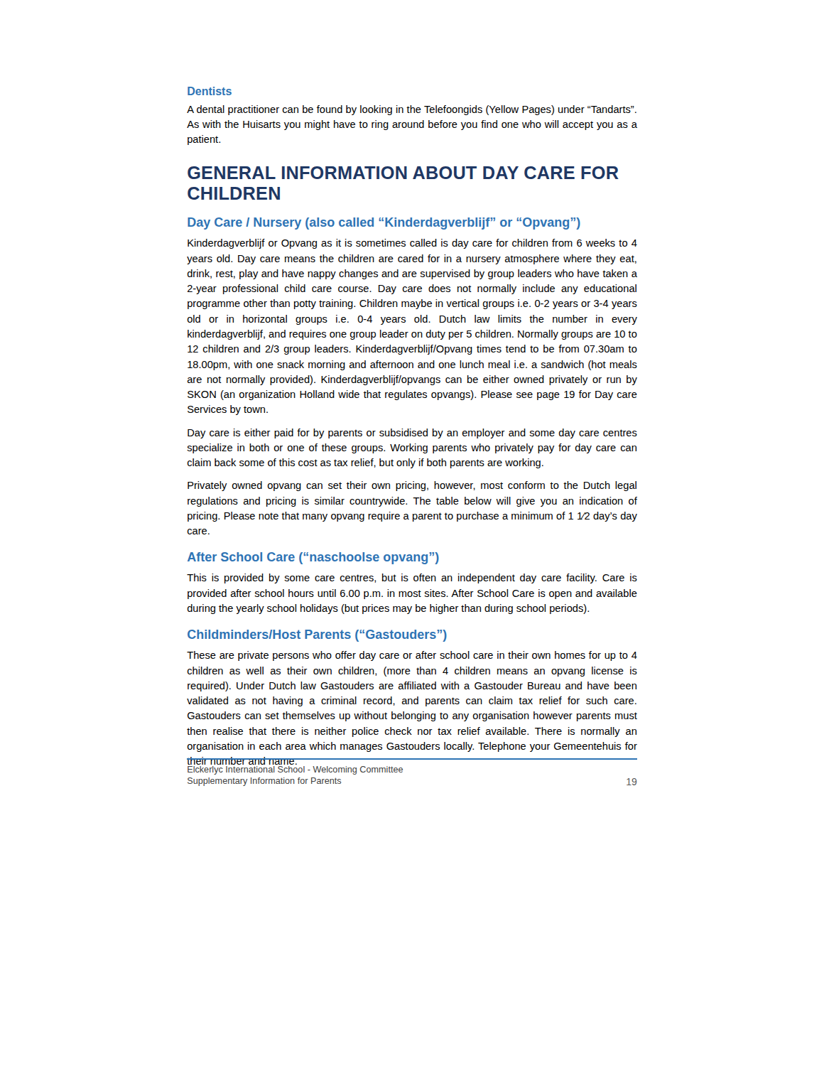Dentists
A dental practitioner can be found by looking in the Telefoongids (Yellow Pages) under “Tandarts”. As with the Huisarts you might have to ring around before you find one who will accept you as a patient.
GENERAL INFORMATION ABOUT DAY CARE FOR CHILDREN
Day Care / Nursery (also called “Kinderdagverblijf” or “Opvang”)
Kinderdagverblijf or Opvang as it is sometimes called is day care for children from 6 weeks to 4 years old. Day care means the children are cared for in a nursery atmosphere where they eat, drink, rest, play and have nappy changes and are supervised by group leaders who have taken a 2-year professional child care course. Day care does not normally include any educational programme other than potty training. Children maybe in vertical groups i.e. 0-2 years or 3-4 years old or in horizontal groups i.e. 0-4 years old. Dutch law limits the number in every kinderdagverblijf, and requires one group leader on duty per 5 children. Normally groups are 10 to 12 children and 2/3 group leaders. Kinderdagverblijf/Opvang times tend to be from 07.30am to 18.00pm, with one snack morning and afternoon and one lunch meal i.e. a sandwich (hot meals are not normally provided). Kinderdagverblijf/opvangs can be either owned privately or run by SKON (an organization Holland wide that regulates opvangs). Please see page 19 for Day care Services by town.
Day care is either paid for by parents or subsidised by an employer and some day care centres specialize in both or one of these groups. Working parents who privately pay for day care can claim back some of this cost as tax relief, but only if both parents are working.
Privately owned opvang can set their own pricing, however, most conform to the Dutch legal regulations and pricing is similar countrywide. The table below will give you an indication of pricing. Please note that many opvang require a parent to purchase a minimum of 1 1⁄2 day’s day care.
After School Care (“naschoolse opvang”)
This is provided by some care centres, but is often an independent day care facility. Care is provided after school hours until 6.00 p.m. in most sites. After School Care is open and available during the yearly school holidays (but prices may be higher than during school periods).
Childminders/Host Parents (“Gastouders”)
These are private persons who offer day care or after school care in their own homes for up to 4 children as well as their own children, (more than 4 children means an opvang license is required). Under Dutch law Gastouders are affiliated with a Gastouder Bureau and have been validated as not having a criminal record, and parents can claim tax relief for such care. Gastouders can set themselves up without belonging to any organisation however parents must then realise that there is neither police check nor tax relief available. There is normally an organisation in each area which manages Gastouders locally. Telephone your Gemeentehuis for their number and name.
Elckerlyc International School - Welcoming Committee
Supplementary Information for Parents
19